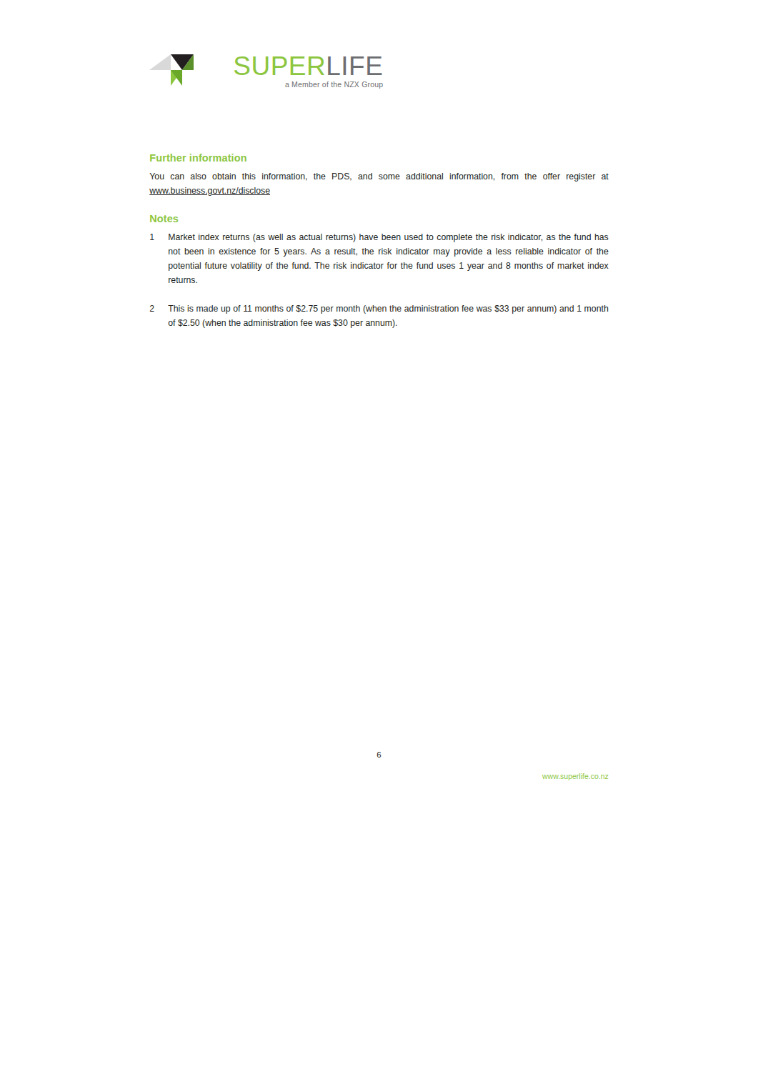SUPER LIFE
a Member of the NZX Group
Further information
You can also obtain this information, the PDS, and some additional information, from the offer register at www.business.govt.nz/disclose
Notes
Market index returns (as well as actual returns) have been used to complete the risk indicator, as the fund has not been in existence for 5 years. As a result, the risk indicator may provide a less reliable indicator of the potential future volatility of the fund. The risk indicator for the fund uses 1 year and 8 months of market index returns.
This is made up of 11 months of $2.75 per month (when the administration fee was $33 per annum) and 1 month of $2.50 (when the administration fee was $30 per annum).
6
www.superlife.co.nz